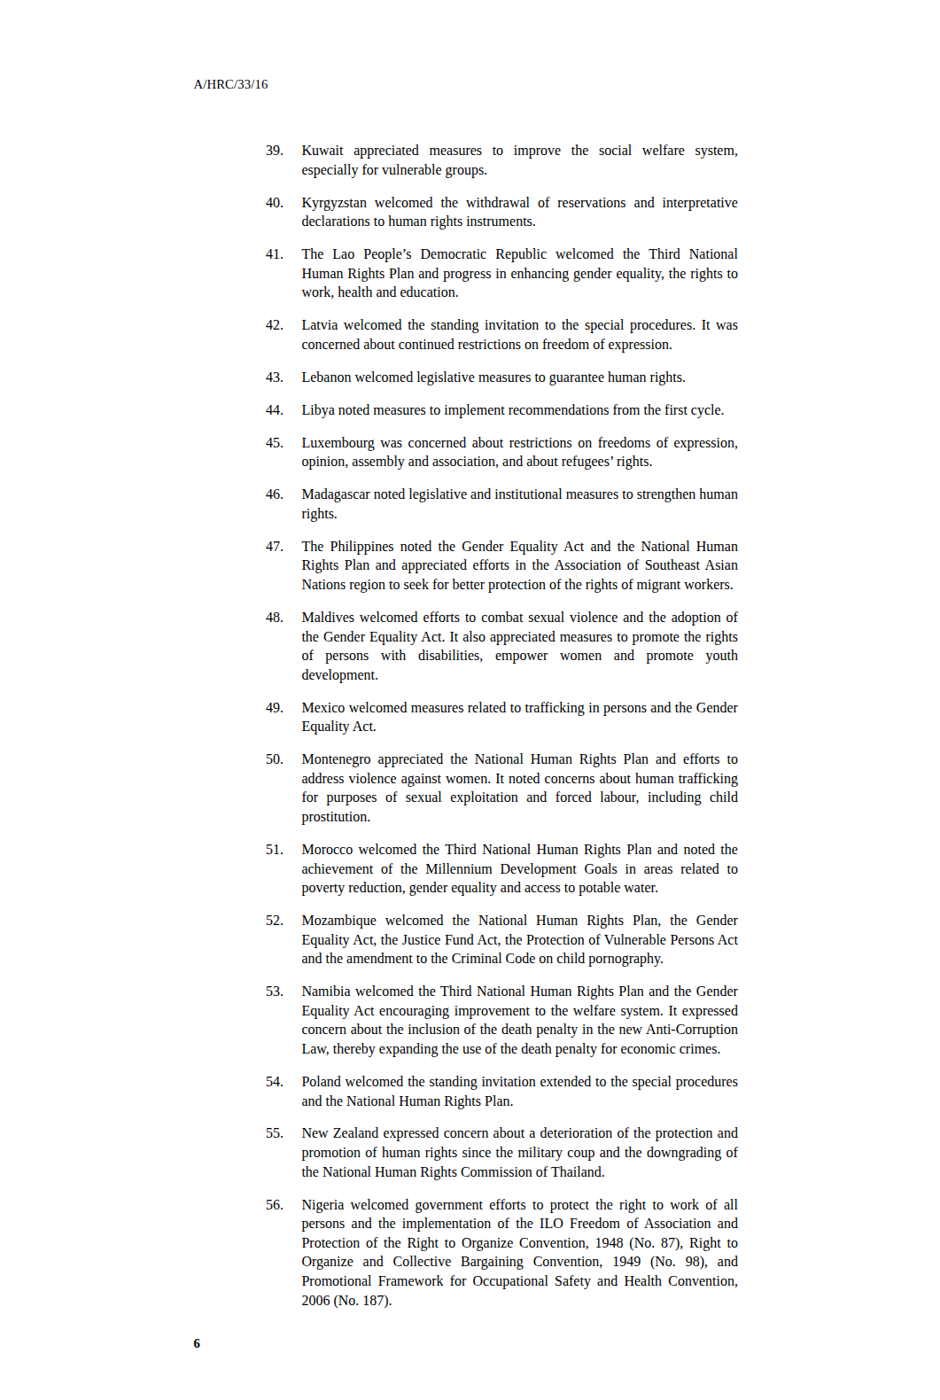A/HRC/33/16
39. Kuwait appreciated measures to improve the social welfare system, especially for vulnerable groups.
40. Kyrgyzstan welcomed the withdrawal of reservations and interpretative declarations to human rights instruments.
41. The Lao People’s Democratic Republic welcomed the Third National Human Rights Plan and progress in enhancing gender equality, the rights to work, health and education.
42. Latvia welcomed the standing invitation to the special procedures. It was concerned about continued restrictions on freedom of expression.
43. Lebanon welcomed legislative measures to guarantee human rights.
44. Libya noted measures to implement recommendations from the first cycle.
45. Luxembourg was concerned about restrictions on freedoms of expression, opinion, assembly and association, and about refugees’ rights.
46. Madagascar noted legislative and institutional measures to strengthen human rights.
47. The Philippines noted the Gender Equality Act and the National Human Rights Plan and appreciated efforts in the Association of Southeast Asian Nations region to seek for better protection of the rights of migrant workers.
48. Maldives welcomed efforts to combat sexual violence and the adoption of the Gender Equality Act. It also appreciated measures to promote the rights of persons with disabilities, empower women and promote youth development.
49. Mexico welcomed measures related to trafficking in persons and the Gender Equality Act.
50. Montenegro appreciated the National Human Rights Plan and efforts to address violence against women. It noted concerns about human trafficking for purposes of sexual exploitation and forced labour, including child prostitution.
51. Morocco welcomed the Third National Human Rights Plan and noted the achievement of the Millennium Development Goals in areas related to poverty reduction, gender equality and access to potable water.
52. Mozambique welcomed the National Human Rights Plan, the Gender Equality Act, the Justice Fund Act, the Protection of Vulnerable Persons Act and the amendment to the Criminal Code on child pornography.
53. Namibia welcomed the Third National Human Rights Plan and the Gender Equality Act encouraging improvement to the welfare system. It expressed concern about the inclusion of the death penalty in the new Anti-Corruption Law, thereby expanding the use of the death penalty for economic crimes.
54. Poland welcomed the standing invitation extended to the special procedures and the National Human Rights Plan.
55. New Zealand expressed concern about a deterioration of the protection and promotion of human rights since the military coup and the downgrading of the National Human Rights Commission of Thailand.
56. Nigeria welcomed government efforts to protect the right to work of all persons and the implementation of the ILO Freedom of Association and Protection of the Right to Organize Convention, 1948 (No. 87), Right to Organize and Collective Bargaining Convention, 1949 (No. 98), and Promotional Framework for Occupational Safety and Health Convention, 2006 (No. 187).
6